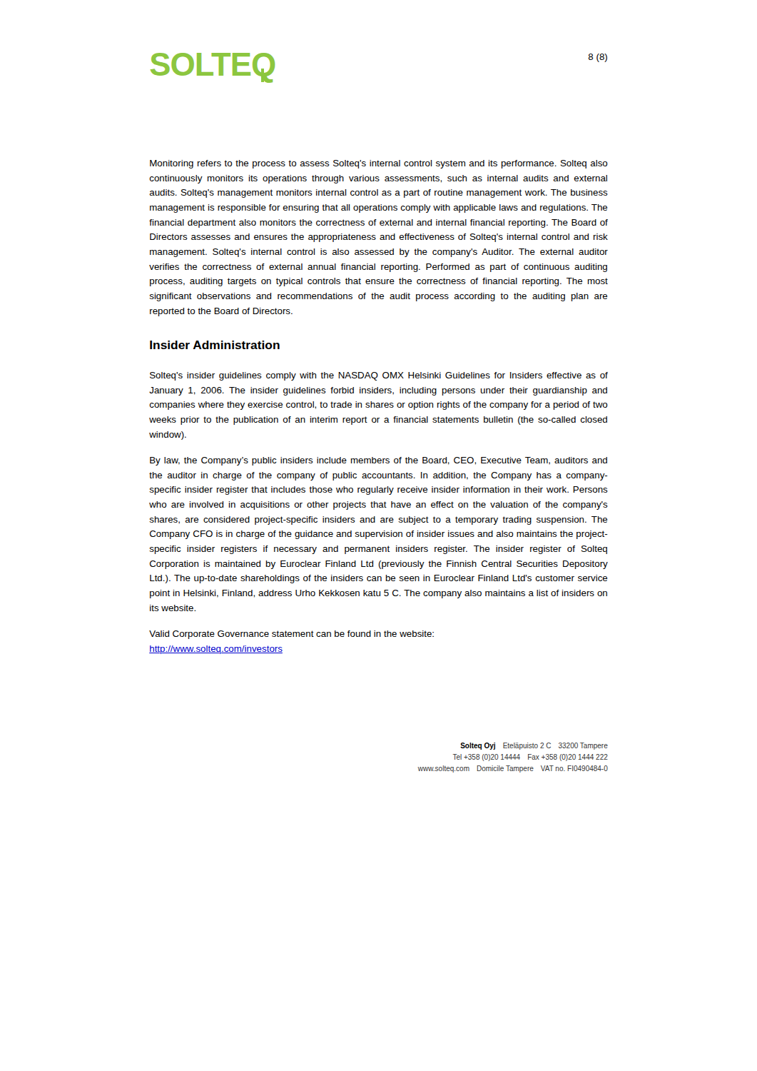SOLTEQ
8 (8)
Monitoring refers to the process to assess Solteq's internal control system and its performance. Solteq also continuously monitors its operations through various assessments, such as internal audits and external audits. Solteq's management monitors internal control as a part of routine management work. The business management is responsible for ensuring that all operations comply with applicable laws and regulations. The financial department also monitors the correctness of external and internal financial reporting. The Board of Directors assesses and ensures the appropriateness and effectiveness of Solteq's internal control and risk management. Solteq's internal control is also assessed by the company's Auditor. The external auditor verifies the correctness of external annual financial reporting. Performed as part of continuous auditing process, auditing targets on typical controls that ensure the correctness of financial reporting. The most significant observations and recommendations of the audit process according to the auditing plan are reported to the Board of Directors.
Insider Administration
Solteq's insider guidelines comply with the NASDAQ OMX Helsinki Guidelines for Insiders effective as of January 1, 2006. The insider guidelines forbid insiders, including persons under their guardianship and companies where they exercise control, to trade in shares or option rights of the company for a period of two weeks prior to the publication of an interim report or a financial statements bulletin (the so-called closed window).
By law, the Company’s public insiders include members of the Board, CEO, Executive Team, auditors and the auditor in charge of the company of public accountants. In addition, the Company has a company-specific insider register that includes those who regularly receive insider information in their work. Persons who are involved in acquisitions or other projects that have an effect on the valuation of the company's shares, are considered project-specific insiders and are subject to a temporary trading suspension. The Company CFO is in charge of the guidance and supervision of insider issues and also maintains the project-specific insider registers if necessary and permanent insiders register. The insider register of Solteq Corporation is maintained by Euroclear Finland Ltd (previously the Finnish Central Securities Depository Ltd.). The up-to-date shareholdings of the insiders can be seen in Euroclear Finland Ltd's customer service point in Helsinki, Finland, address Urho Kekkosen katu 5 C. The company also maintains a list of insiders on its website.
Valid Corporate Governance statement can be found in the website:
http://www.solteq.com/investors
Solteq Oyj Eteläpuisto 2 C 33200 Tampere
Tel +358 (0)20 14444 Fax +358 (0)20 1444 222
www.solteq.com Domicile Tampere VAT no. FI0490484-0